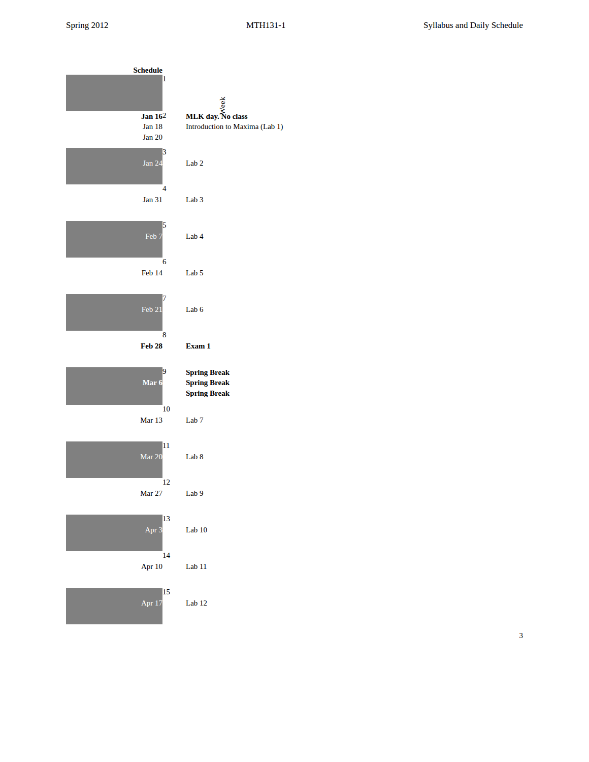Spring 2012
MTH131-1
Syllabus and Daily Schedule
Week
| Schedule | | |
| | 1 | |
| Jan 16 Jan 18 Jan 20 | 2 | MLK day. No class Introduction to Maxima (Lab 1) |
| Jan 24 | 3 | Lab 2 |
| Jan 31 | 4 | Lab 3 |
| Feb 7 | 5 | Lab 4 |
| Feb 14 | 6 | Lab 5 |
| Feb 21 | 7 | Lab 6 |
| Feb 28 | 8 | Exam 1 |
| Mar 6 | 9 | Spring Break Spring Break Spring Break |
| Mar 13 | 10 | Lab 7 |
| Mar 20 | 11 | Lab 8 |
| Mar 27 | 12 | Lab 9 |
| Apr 3 | 13 | Lab 10 |
| Apr 10 | 14 | Lab 11 |
| Apr 17 | 15 | Lab 12 |
3